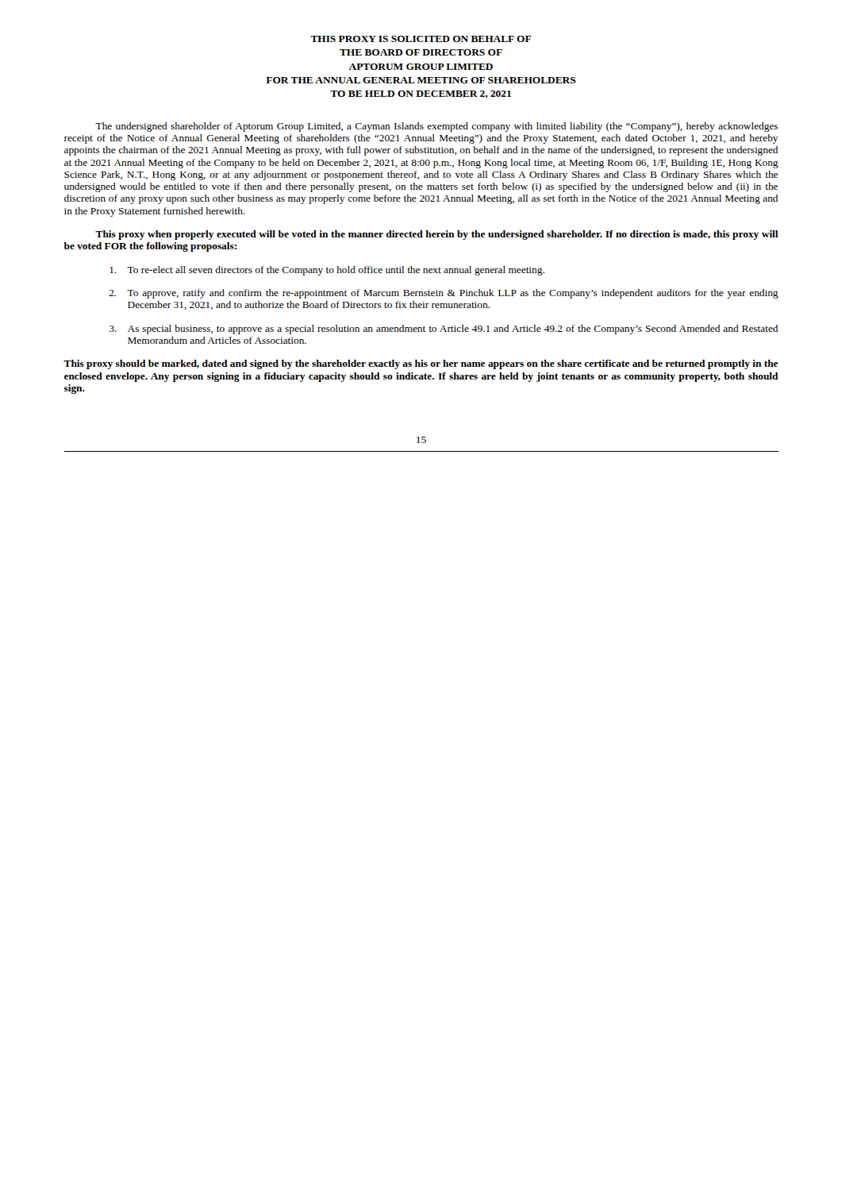THIS PROXY IS SOLICITED ON BEHALF OF
THE BOARD OF DIRECTORS OF
APTORUM GROUP LIMITED
FOR THE ANNUAL GENERAL MEETING OF SHAREHOLDERS
TO BE HELD ON DECEMBER 2, 2021
The undersigned shareholder of Aptorum Group Limited, a Cayman Islands exempted company with limited liability (the “Company”), hereby acknowledges receipt of the Notice of Annual General Meeting of shareholders (the “2021 Annual Meeting”) and the Proxy Statement, each dated October 1, 2021, and hereby appoints the chairman of the 2021 Annual Meeting as proxy, with full power of substitution, on behalf and in the name of the undersigned, to represent the undersigned at the 2021 Annual Meeting of the Company to be held on December 2, 2021, at 8:00 p.m., Hong Kong local time, at Meeting Room 06, 1/F, Building 1E, Hong Kong Science Park, N.T., Hong Kong, or at any adjournment or postponement thereof, and to vote all Class A Ordinary Shares and Class B Ordinary Shares which the undersigned would be entitled to vote if then and there personally present, on the matters set forth below (i) as specified by the undersigned below and (ii) in the discretion of any proxy upon such other business as may properly come before the 2021 Annual Meeting, all as set forth in the Notice of the 2021 Annual Meeting and in the Proxy Statement furnished herewith.
This proxy when properly executed will be voted in the manner directed herein by the undersigned shareholder. If no direction is made, this proxy will be voted FOR the following proposals:
To re-elect all seven directors of the Company to hold office until the next annual general meeting.
To approve, ratify and confirm the re-appointment of Marcum Bernstein & Pinchuk LLP as the Company’s independent auditors for the year ending December 31, 2021, and to authorize the Board of Directors to fix their remuneration.
As special business, to approve as a special resolution an amendment to Article 49.1 and Article 49.2 of the Company’s Second Amended and Restated Memorandum and Articles of Association.
This proxy should be marked, dated and signed by the shareholder exactly as his or her name appears on the share certificate and be returned promptly in the enclosed envelope. Any person signing in a fiduciary capacity should so indicate. If shares are held by joint tenants or as community property, both should sign.
15